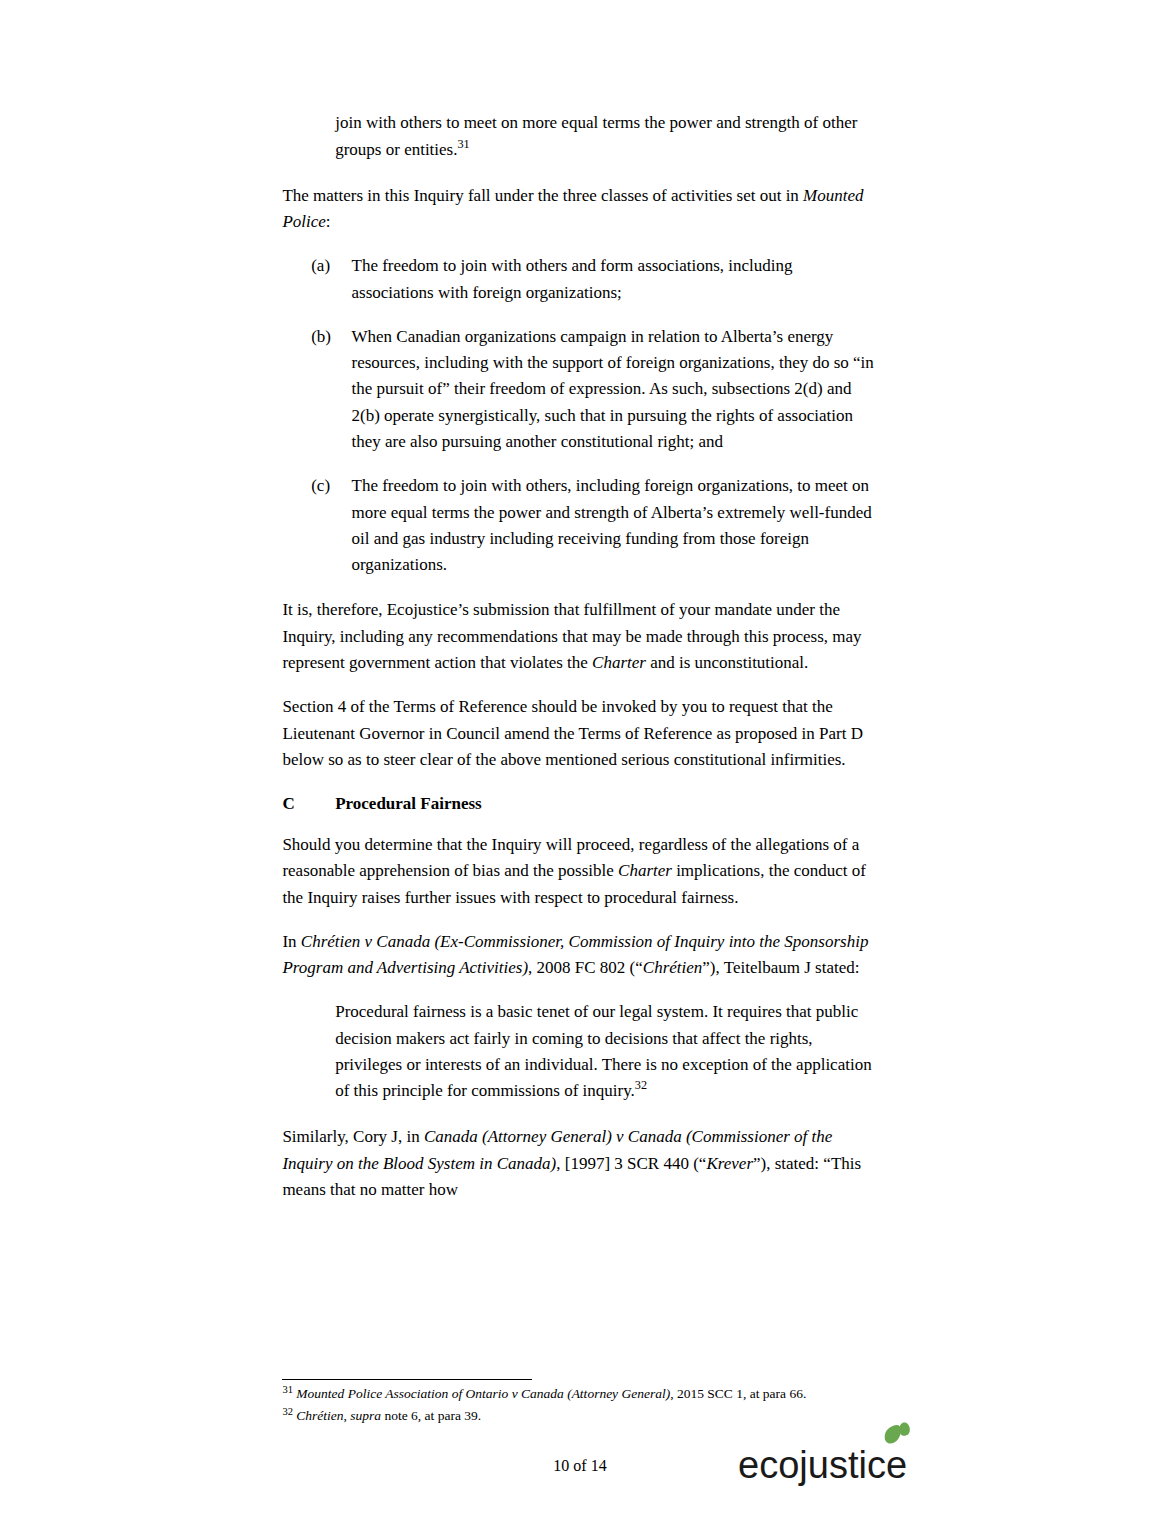join with others to meet on more equal terms the power and strength of other groups or entities.31
The matters in this Inquiry fall under the three classes of activities set out in Mounted Police:
(a)
The freedom to join with others and form associations, including associations with foreign organizations;
(b)
When Canadian organizations campaign in relation to Alberta’s energy resources, including with the support of foreign organizations, they do so “in the pursuit of” their freedom of expression. As such, subsections 2(d) and 2(b) operate synergistically, such that in pursuing the rights of association they are also pursuing another constitutional right; and
(c)
The freedom to join with others, including foreign organizations, to meet on more equal terms the power and strength of Alberta’s extremely well-funded oil and gas industry including receiving funding from those foreign organizations.
It is, therefore, Ecojustice’s submission that fulfillment of your mandate under the Inquiry, including any recommendations that may be made through this process, may represent government action that violates the Charter and is unconstitutional.
Section 4 of the Terms of Reference should be invoked by you to request that the Lieutenant Governor in Council amend the Terms of Reference as proposed in Part D below so as to steer clear of the above mentioned serious constitutional infirmities.
CProcedural Fairness
Should you determine that the Inquiry will proceed, regardless of the allegations of a reasonable apprehension of bias and the possible Charter implications, the conduct of the Inquiry raises further issues with respect to procedural fairness.
In Chrétien v Canada (Ex-Commissioner, Commission of Inquiry into the Sponsorship Program and Advertising Activities), 2008 FC 802 (“Chrétien”), Teitelbaum J stated:
Procedural fairness is a basic tenet of our legal system. It requires that public decision makers act fairly in coming to decisions that affect the rights, privileges or interests of an individual. There is no exception of the application of this principle for commissions of inquiry.32
Similarly, Cory J, in Canada (Attorney General) v Canada (Commissioner of the Inquiry on the Blood System in Canada), [1997] 3 SCR 440 (“Krever”), stated: “This means that no matter how
31 Mounted Police Association of Ontario v Canada (Attorney General), 2015 SCC 1, at para 66.
32 Chrétien, supra note 6, at para 39.
10 of 14
ecojustice